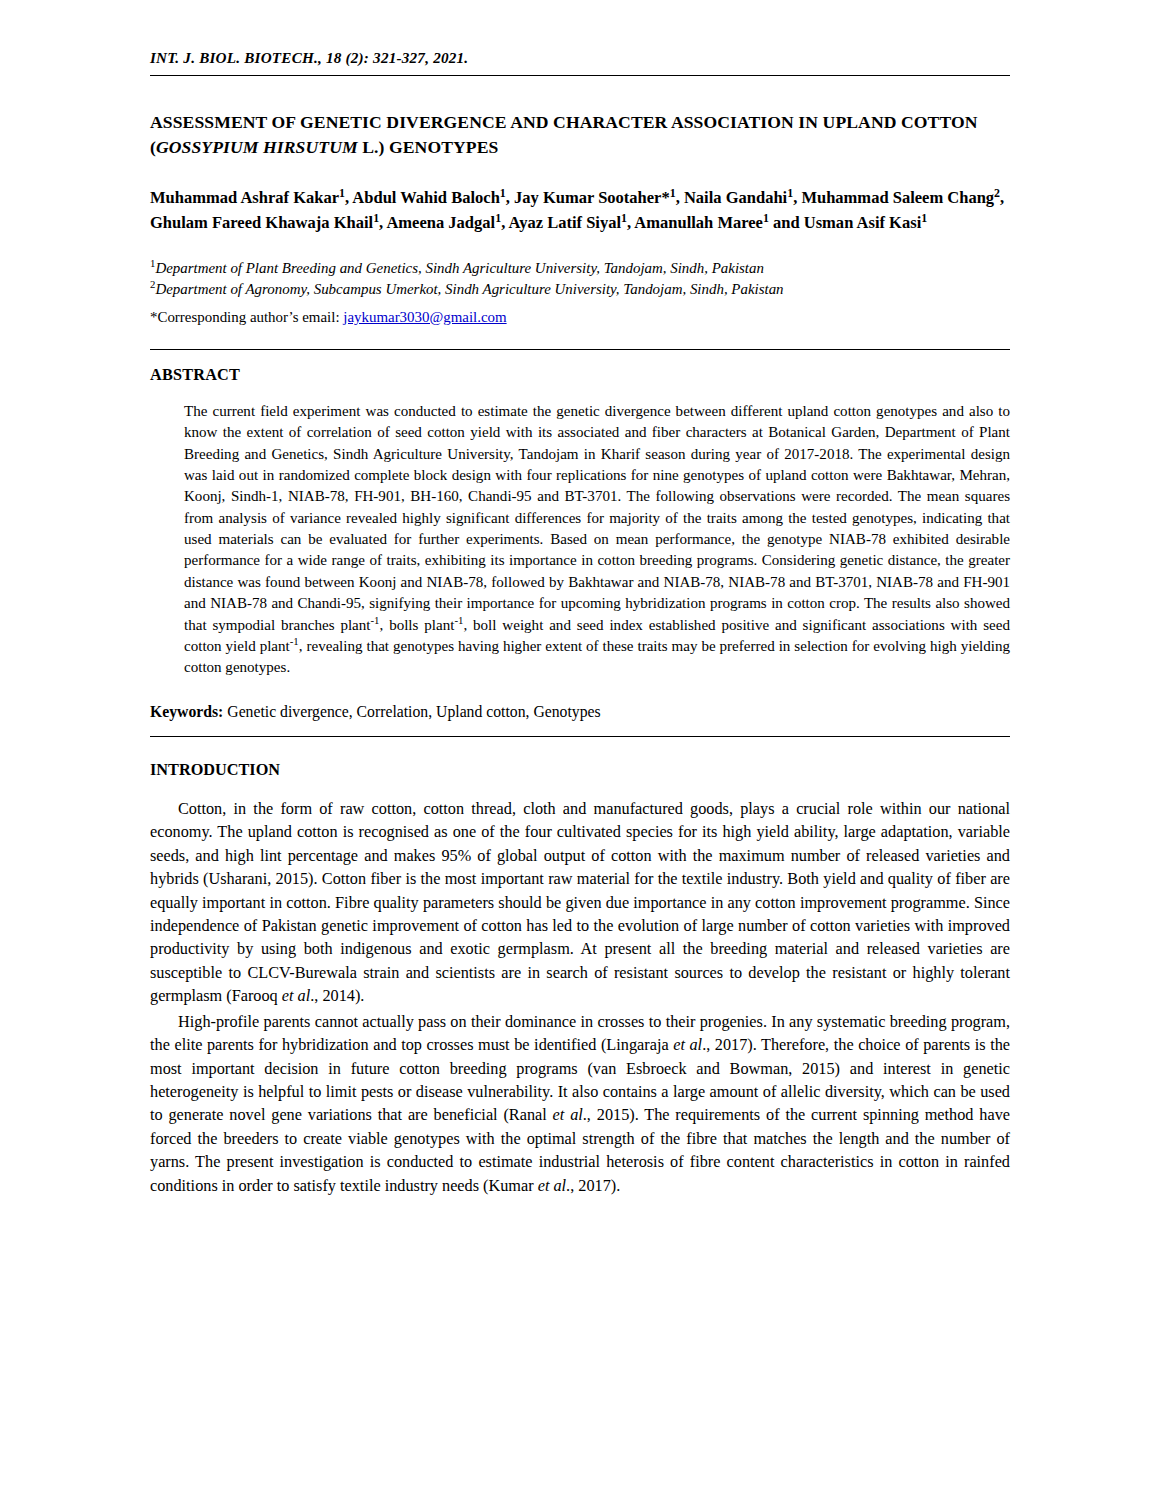INT. J. BIOL. BIOTECH., 18 (2): 321-327, 2021.
Assessment of Genetic Divergence and Character Association in Upland Cotton (Gossypium hirsutum L.) Genotypes
Muhammad Ashraf Kakar1, Abdul Wahid Baloch1, Jay Kumar Sootaher*1, Naila Gandahi1, Muhammad Saleem Chang2, Ghulam Fareed Khawaja Khail1, Ameena Jadgal1, Ayaz Latif Siyal1, Amanullah Maree1 and Usman Asif Kasi1
1Department of Plant Breeding and Genetics, Sindh Agriculture University, Tandojam, Sindh, Pakistan
2Department of Agronomy, Subcampus Umerkot, Sindh Agriculture University, Tandojam, Sindh, Pakistan
*Corresponding author’s email: jaykumar3030@gmail.com
Abstract
The current field experiment was conducted to estimate the genetic divergence between different upland cotton genotypes and also to know the extent of correlation of seed cotton yield with its associated and fiber characters at Botanical Garden, Department of Plant Breeding and Genetics, Sindh Agriculture University, Tandojam in Kharif season during year of 2017-2018. The experimental design was laid out in randomized complete block design with four replications for nine genotypes of upland cotton were Bakhtawar, Mehran, Koonj, Sindh-1, NIAB-78, FH-901, BH-160, Chandi-95 and BT-3701. The following observations were recorded. The mean squares from analysis of variance revealed highly significant differences for majority of the traits among the tested genotypes, indicating that used materials can be evaluated for further experiments. Based on mean performance, the genotype NIAB-78 exhibited desirable performance for a wide range of traits, exhibiting its importance in cotton breeding programs. Considering genetic distance, the greater distance was found between Koonj and NIAB-78, followed by Bakhtawar and NIAB-78, NIAB-78 and BT-3701, NIAB-78 and FH-901 and NIAB-78 and Chandi-95, signifying their importance for upcoming hybridization programs in cotton crop. The results also showed that sympodial branches plant-1, bolls plant-1, boll weight and seed index established positive and significant associations with seed cotton yield plant-1, revealing that genotypes having higher extent of these traits may be preferred in selection for evolving high yielding cotton genotypes.
Keywords: Genetic divergence, Correlation, Upland cotton, Genotypes
Introduction
Cotton, in the form of raw cotton, cotton thread, cloth and manufactured goods, plays a crucial role within our national economy. The upland cotton is recognised as one of the four cultivated species for its high yield ability, large adaptation, variable seeds, and high lint percentage and makes 95% of global output of cotton with the maximum number of released varieties and hybrids (Usharani, 2015). Cotton fiber is the most important raw material for the textile industry. Both yield and quality of fiber are equally important in cotton. Fibre quality parameters should be given due importance in any cotton improvement programme. Since independence of Pakistan genetic improvement of cotton has led to the evolution of large number of cotton varieties with improved productivity by using both indigenous and exotic germplasm. At present all the breeding material and released varieties are susceptible to CLCV-Burewala strain and scientists are in search of resistant sources to develop the resistant or highly tolerant germplasm (Farooq et al., 2014).
High-profile parents cannot actually pass on their dominance in crosses to their progenies. In any systematic breeding program, the elite parents for hybridization and top crosses must be identified (Lingaraja et al., 2017). Therefore, the choice of parents is the most important decision in future cotton breeding programs (van Esbroeck and Bowman, 2015) and interest in genetic heterogeneity is helpful to limit pests or disease vulnerability. It also contains a large amount of allelic diversity, which can be used to generate novel gene variations that are beneficial (Ranal et al., 2015). The requirements of the current spinning method have forced the breeders to create viable genotypes with the optimal strength of the fibre that matches the length and the number of yarns. The present investigation is conducted to estimate industrial heterosis of fibre content characteristics in cotton in rainfed conditions in order to satisfy textile industry needs (Kumar et al., 2017).